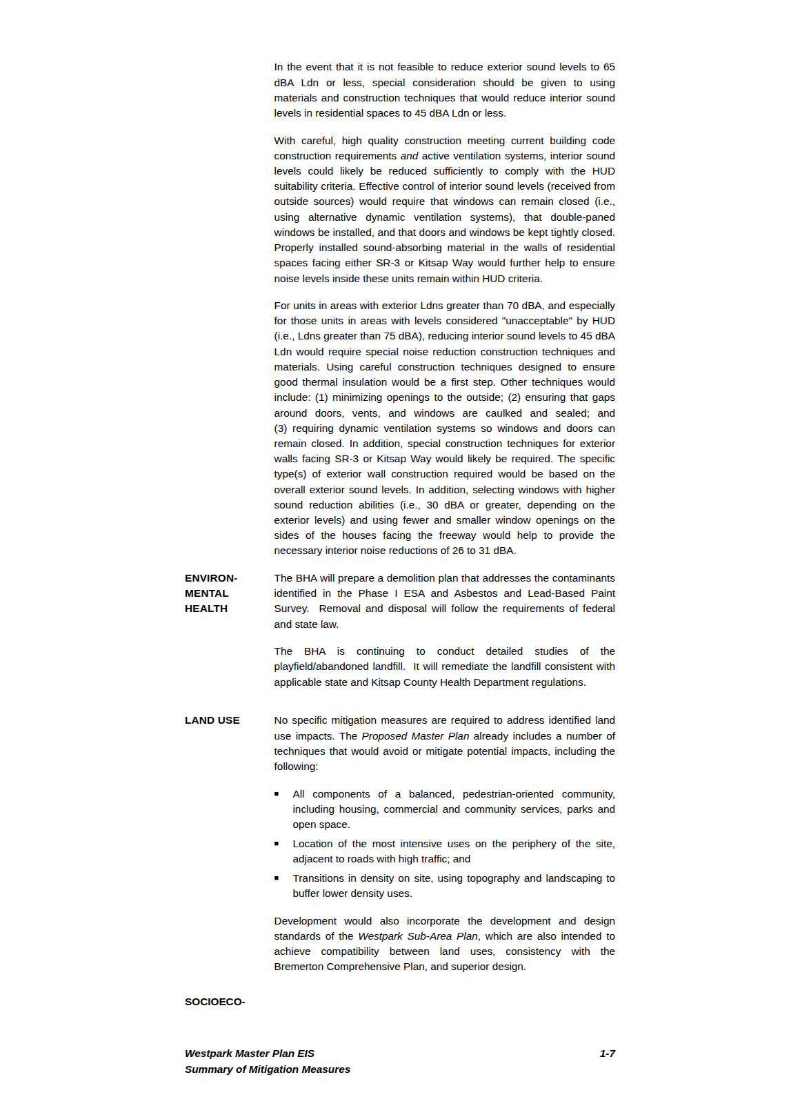In the event that it is not feasible to reduce exterior sound levels to 65 dBA Ldn or less, special consideration should be given to using materials and construction techniques that would reduce interior sound levels in residential spaces to 45 dBA Ldn or less.
With careful, high quality construction meeting current building code construction requirements and active ventilation systems, interior sound levels could likely be reduced sufficiently to comply with the HUD suitability criteria. Effective control of interior sound levels (received from outside sources) would require that windows can remain closed (i.e., using alternative dynamic ventilation systems), that double-paned windows be installed, and that doors and windows be kept tightly closed. Properly installed sound-absorbing material in the walls of residential spaces facing either SR-3 or Kitsap Way would further help to ensure noise levels inside these units remain within HUD criteria.
For units in areas with exterior Ldns greater than 70 dBA, and especially for those units in areas with levels considered "unacceptable" by HUD (i.e., Ldns greater than 75 dBA), reducing interior sound levels to 45 dBA Ldn would require special noise reduction construction techniques and materials. Using careful construction techniques designed to ensure good thermal insulation would be a first step. Other techniques would include: (1) minimizing openings to the outside; (2) ensuring that gaps around doors, vents, and windows are caulked and sealed; and (3) requiring dynamic ventilation systems so windows and doors can remain closed. In addition, special construction techniques for exterior walls facing SR-3 or Kitsap Way would likely be required. The specific type(s) of exterior wall construction required would be based on the overall exterior sound levels. In addition, selecting windows with higher sound reduction abilities (i.e., 30 dBA or greater, depending on the exterior levels) and using fewer and smaller window openings on the sides of the houses facing the freeway would help to provide the necessary interior noise reductions of 26 to 31 dBA.
ENVIRON-
MENTAL
HEALTH
The BHA will prepare a demolition plan that addresses the contaminants identified in the Phase I ESA and Asbestos and Lead-Based Paint Survey. Removal and disposal will follow the requirements of federal and state law.
The BHA is continuing to conduct detailed studies of the playfield/abandoned landfill. It will remediate the landfill consistent with applicable state and Kitsap County Health Department regulations.
LAND USE
No specific mitigation measures are required to address identified land use impacts. The Proposed Master Plan already includes a number of techniques that would avoid or mitigate potential impacts, including the following:
All components of a balanced, pedestrian-oriented community, including housing, commercial and community services, parks and open space.
Location of the most intensive uses on the periphery of the site, adjacent to roads with high traffic; and
Transitions in density on site, using topography and landscaping to buffer lower density uses.
Development would also incorporate the development and design standards of the Westpark Sub-Area Plan, which are also intended to achieve compatibility between land uses, consistency with the Bremerton Comprehensive Plan, and superior design.
SOCIOECO-
1-7 Westpark Master Plan EIS Summary of Mitigation Measures